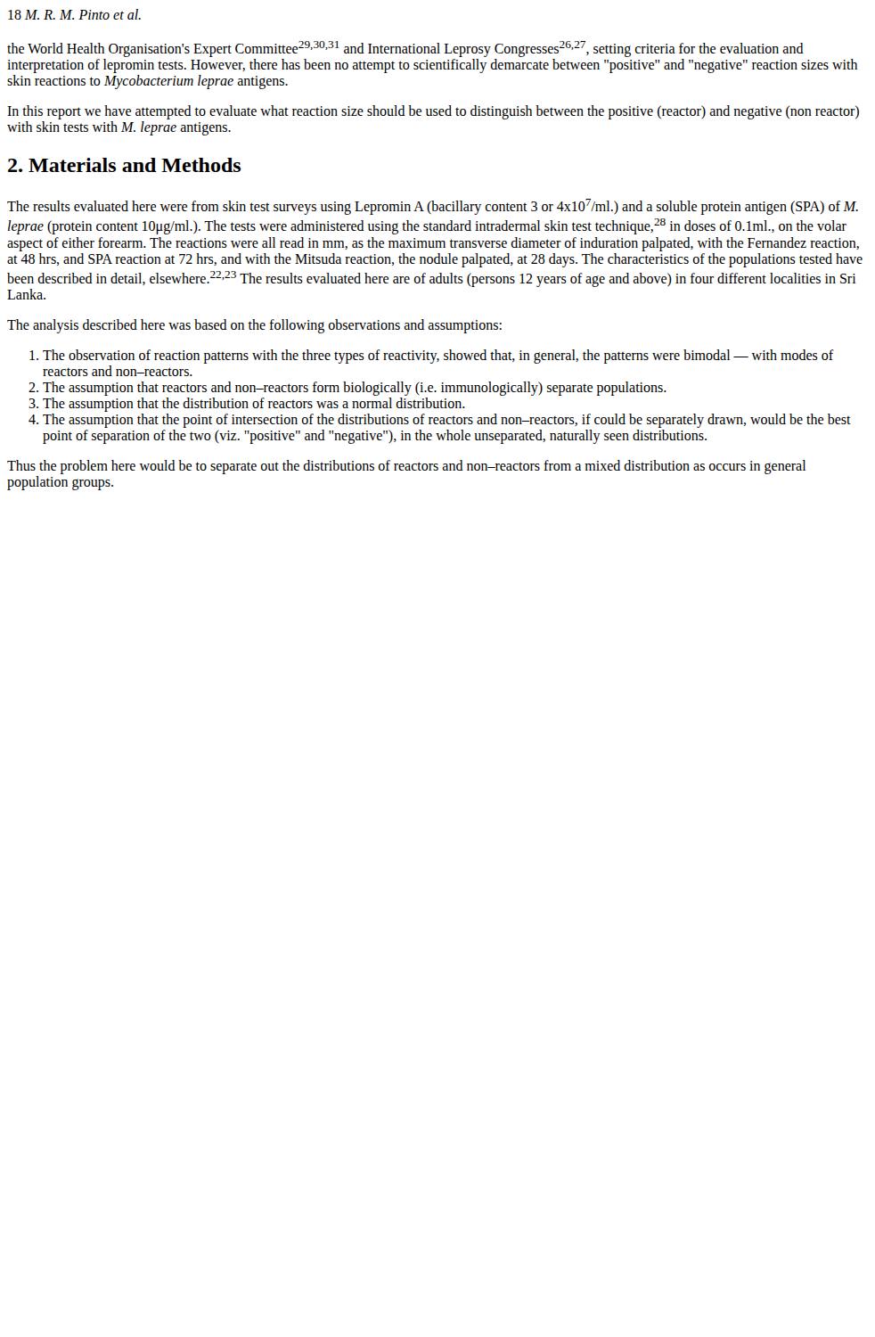18 M. R. M. Pinto et al.
the World Health Organisation's Expert Committee29,30,31 and International Leprosy Congresses26,27, setting criteria for the evaluation and interpretation of lepromin tests. However, there has been no attempt to scientifically demarcate between "positive" and "negative" reaction sizes with skin reactions to Mycobacterium leprae antigens.
In this report we have attempted to evaluate what reaction size should be used to distinguish between the positive (reactor) and negative (non reactor) with skin tests with M. leprae antigens.
2. Materials and Methods
The results evaluated here were from skin test surveys using Lepromin A (bacillary content 3 or 4x107/ml.) and a soluble protein antigen (SPA) of M. leprae (protein content 10μg/ml.). The tests were administered using the standard intradermal skin test technique,28 in doses of 0.1ml., on the volar aspect of either forearm. The reactions were all read in mm, as the maximum transverse diameter of induration palpated, with the Fernandez reaction, at 48 hrs, and SPA reaction at 72 hrs, and with the Mitsuda reaction, the nodule palpated, at 28 days. The characteristics of the populations tested have been described in detail, elsewhere.22,23 The results evaluated here are of adults (persons 12 years of age and above) in four different localities in Sri Lanka.
The analysis described here was based on the following observations and assumptions:
The observation of reaction patterns with the three types of reactivity, showed that, in general, the patterns were bimodal — with modes of reactors and non–reactors.
The assumption that reactors and non–reactors form biologically (i.e. immunologically) separate populations.
The assumption that the distribution of reactors was a normal distribution.
The assumption that the point of intersection of the distributions of reactors and non–reactors, if could be separately drawn, would be the best point of separation of the two (viz. "positive" and "negative"), in the whole unseparated, naturally seen distributions.
Thus the problem here would be to separate out the distributions of reactors and non–reactors from a mixed distribution as occurs in general population groups.